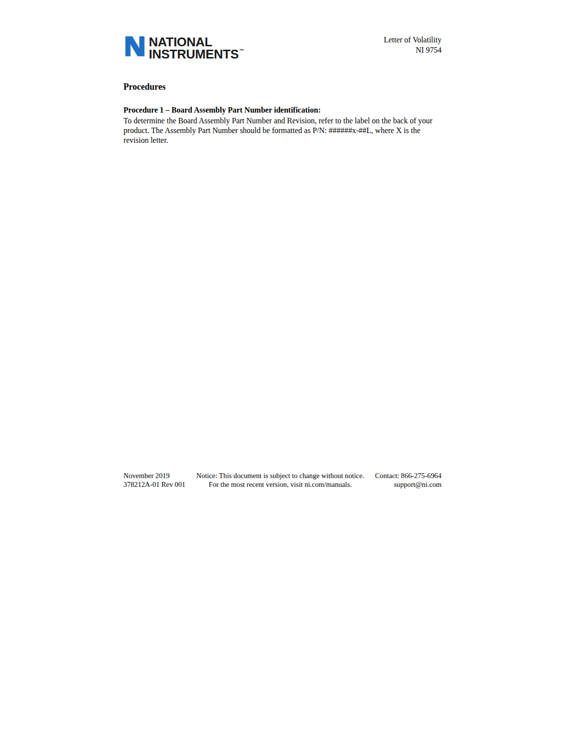NATIONAL INSTRUMENTS™
Letter of Volatility
NI 9754
Procedures
Procedure 1 – Board Assembly Part Number identification:
To determine the Board Assembly Part Number and Revision, refer to the label on the back of your product. The Assembly Part Number should be formatted as P/N: ######x-##L, where X is the revision letter.
November 2019
378212A-01 Rev 001
Notice: This document is subject to change without notice.
For the most recent version, visit ni.com/manuals.
Contact: 866-275-6964
support@ni.com